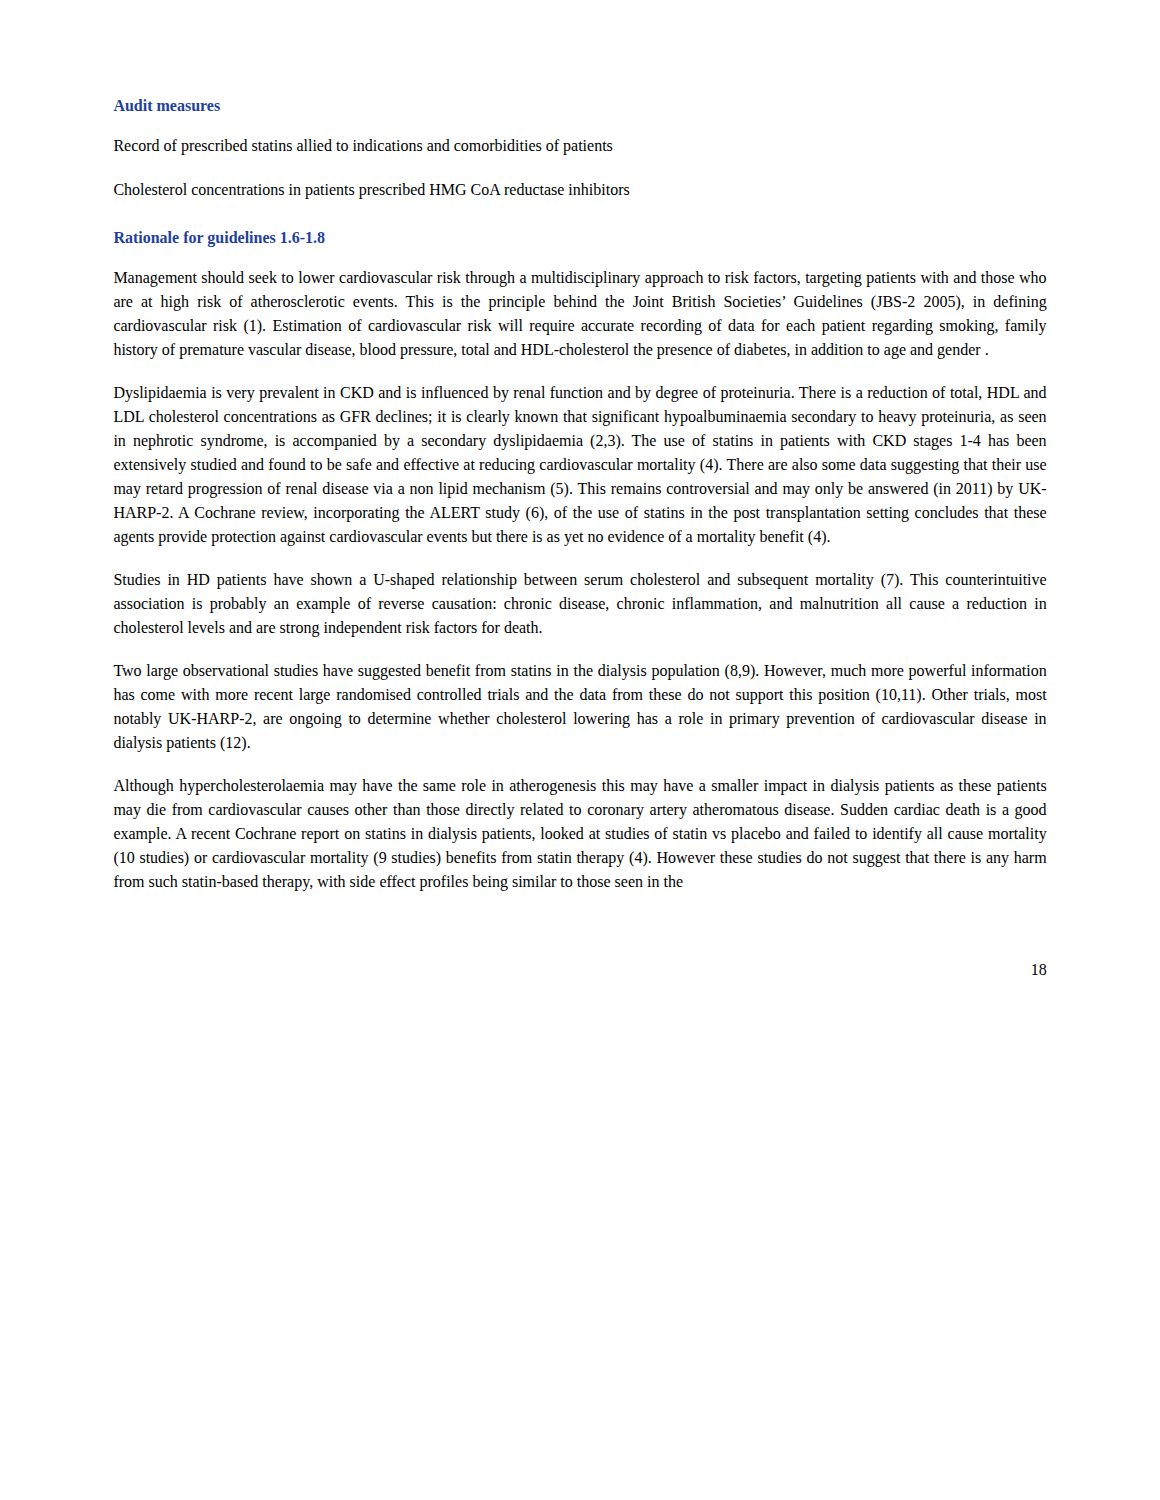Audit measures
Record of prescribed statins allied to indications and comorbidities of patients
Cholesterol concentrations in patients prescribed HMG CoA reductase inhibitors
Rationale for guidelines 1.6-1.8
Management should seek to lower cardiovascular risk through a multidisciplinary approach to risk factors, targeting patients with and those who are at high risk of atherosclerotic events. This is the principle behind the Joint British Societies’ Guidelines (JBS-2 2005), in defining cardiovascular risk (1). Estimation of cardiovascular risk will require accurate recording of data for each patient regarding smoking, family history of premature vascular disease, blood pressure, total and HDL-cholesterol the presence of diabetes, in addition to age and gender .
Dyslipidaemia is very prevalent in CKD and is influenced by renal function and by degree of proteinuria. There is a reduction of total, HDL and LDL cholesterol concentrations as GFR declines; it is clearly known that significant hypoalbuminaemia secondary to heavy proteinuria, as seen in nephrotic syndrome, is accompanied by a secondary dyslipidaemia (2,3). The use of statins in patients with CKD stages 1-4 has been extensively studied and found to be safe and effective at reducing cardiovascular mortality (4). There are also some data suggesting that their use may retard progression of renal disease via a non lipid mechanism (5). This remains controversial and may only be answered (in 2011) by UK-HARP-2. A Cochrane review, incorporating the ALERT study (6), of the use of statins in the post transplantation setting concludes that these agents provide protection against cardiovascular events but there is as yet no evidence of a mortality benefit (4).
Studies in HD patients have shown a U-shaped relationship between serum cholesterol and subsequent mortality (7). This counterintuitive association is probably an example of reverse causation: chronic disease, chronic inflammation, and malnutrition all cause a reduction in cholesterol levels and are strong independent risk factors for death.
Two large observational studies have suggested benefit from statins in the dialysis population (8,9). However, much more powerful information has come with more recent large randomised controlled trials and the data from these do not support this position (10,11). Other trials, most notably UK-HARP-2, are ongoing to determine whether cholesterol lowering has a role in primary prevention of cardiovascular disease in dialysis patients (12).
Although hypercholesterolaemia may have the same role in atherogenesis this may have a smaller impact in dialysis patients as these patients may die from cardiovascular causes other than those directly related to coronary artery atheromatous disease. Sudden cardiac death is a good example. A recent Cochrane report on statins in dialysis patients, looked at studies of statin vs placebo and failed to identify all cause mortality (10 studies) or cardiovascular mortality (9 studies) benefits from statin therapy (4). However these studies do not suggest that there is any harm from such statin-based therapy, with side effect profiles being similar to those seen in the
18